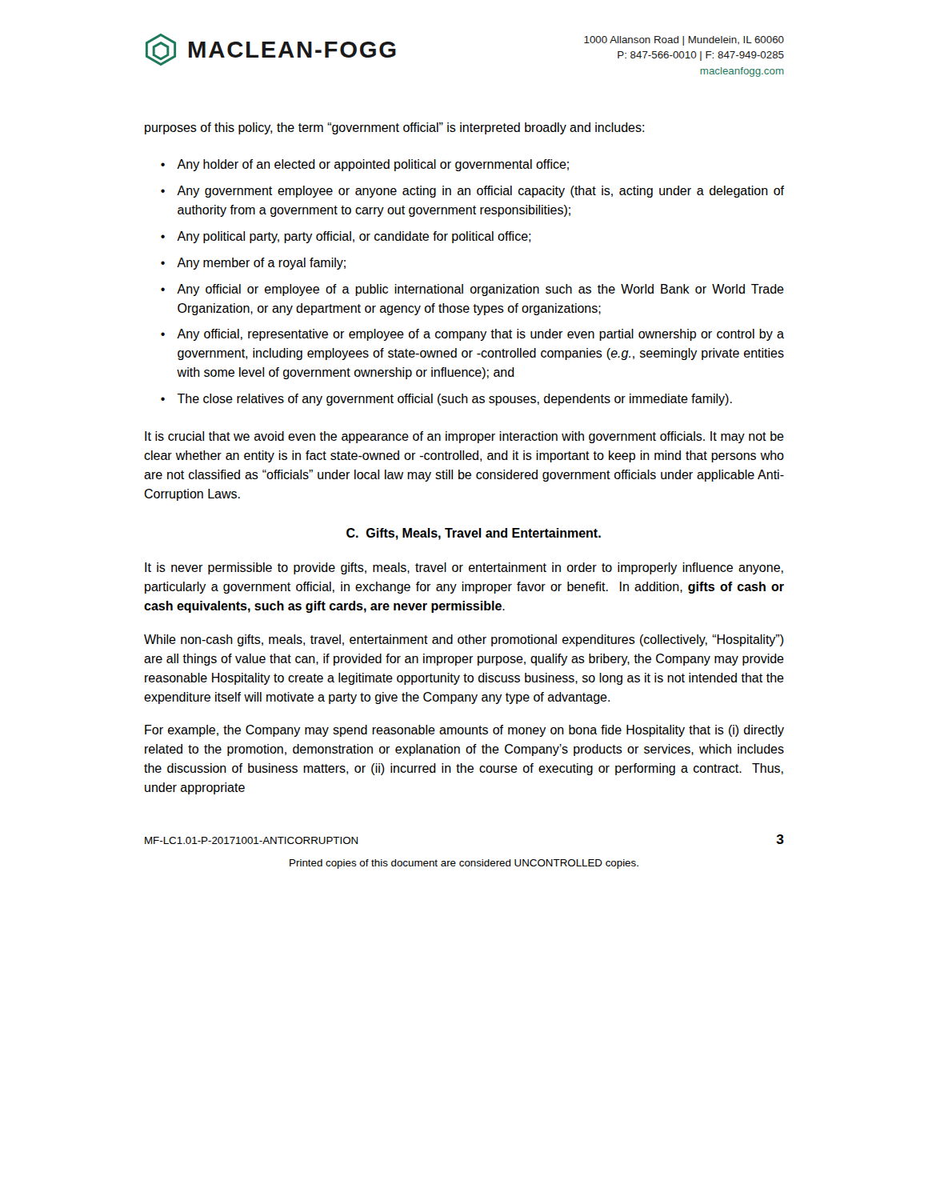MACLEAN-FOGG
1000 Allanson Road | Mundelein, IL 60060
P: 847-566-0010 | F: 847-949-0285
macleanfogg.com
purposes of this policy, the term “government official” is interpreted broadly and includes:
Any holder of an elected or appointed political or governmental office;
Any government employee or anyone acting in an official capacity (that is, acting under a delegation of authority from a government to carry out government responsibilities);
Any political party, party official, or candidate for political office;
Any member of a royal family;
Any official or employee of a public international organization such as the World Bank or World Trade Organization, or any department or agency of those types of organizations;
Any official, representative or employee of a company that is under even partial ownership or control by a government, including employees of state-owned or -controlled companies (e.g., seemingly private entities with some level of government ownership or influence); and
The close relatives of any government official (such as spouses, dependents or immediate family).
It is crucial that we avoid even the appearance of an improper interaction with government officials. It may not be clear whether an entity is in fact state-owned or -controlled, and it is important to keep in mind that persons who are not classified as “officials” under local law may still be considered government officials under applicable Anti-Corruption Laws.
C. Gifts, Meals, Travel and Entertainment.
It is never permissible to provide gifts, meals, travel or entertainment in order to improperly influence anyone, particularly a government official, in exchange for any improper favor or benefit. In addition, gifts of cash or cash equivalents, such as gift cards, are never permissible.
While non-cash gifts, meals, travel, entertainment and other promotional expenditures (collectively, “Hospitality”) are all things of value that can, if provided for an improper purpose, qualify as bribery, the Company may provide reasonable Hospitality to create a legitimate opportunity to discuss business, so long as it is not intended that the expenditure itself will motivate a party to give the Company any type of advantage.
For example, the Company may spend reasonable amounts of money on bona fide Hospitality that is (i) directly related to the promotion, demonstration or explanation of the Company’s products or services, which includes the discussion of business matters, or (ii) incurred in the course of executing or performing a contract. Thus, under appropriate
MF-LC1.01-P-20171001-ANTICORRUPTION 3
Printed copies of this document are considered UNCONTROLLED copies.